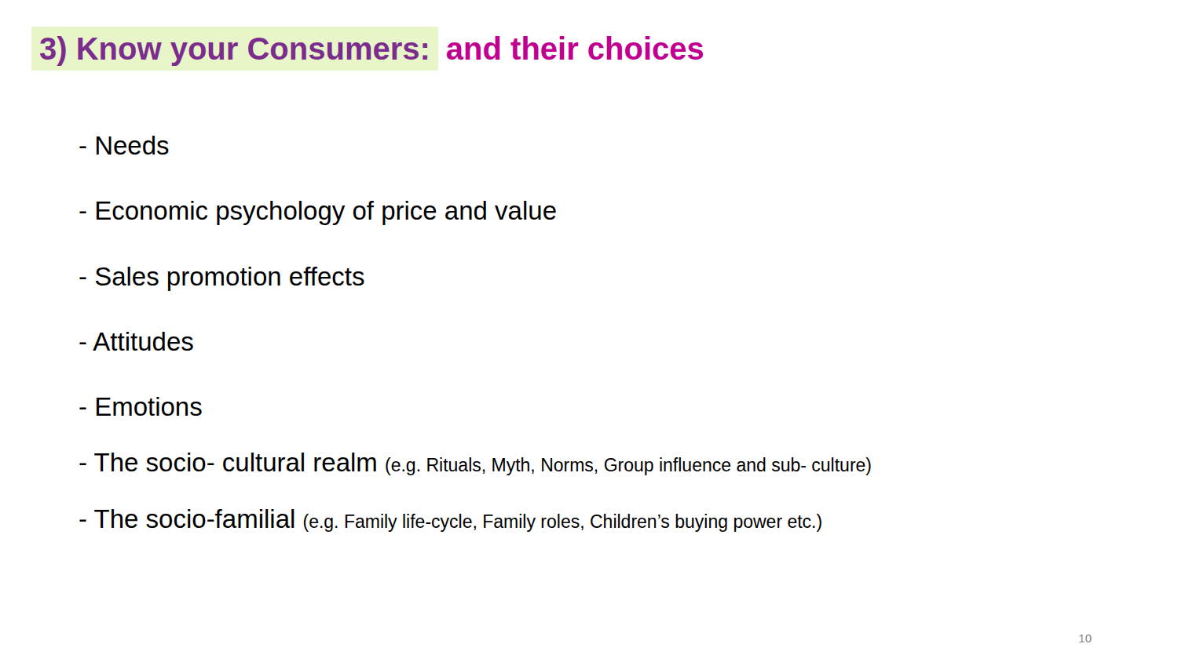3) Know your Consumers: and their choices
- Needs
- Economic psychology of price and value
- Sales promotion effects
- Attitudes
- Emotions
- The socio- cultural realm (e.g. Rituals, Myth, Norms, Group influence and sub- culture)
- The socio-familial (e.g. Family life-cycle, Family roles, Children’s buying power etc.)
10